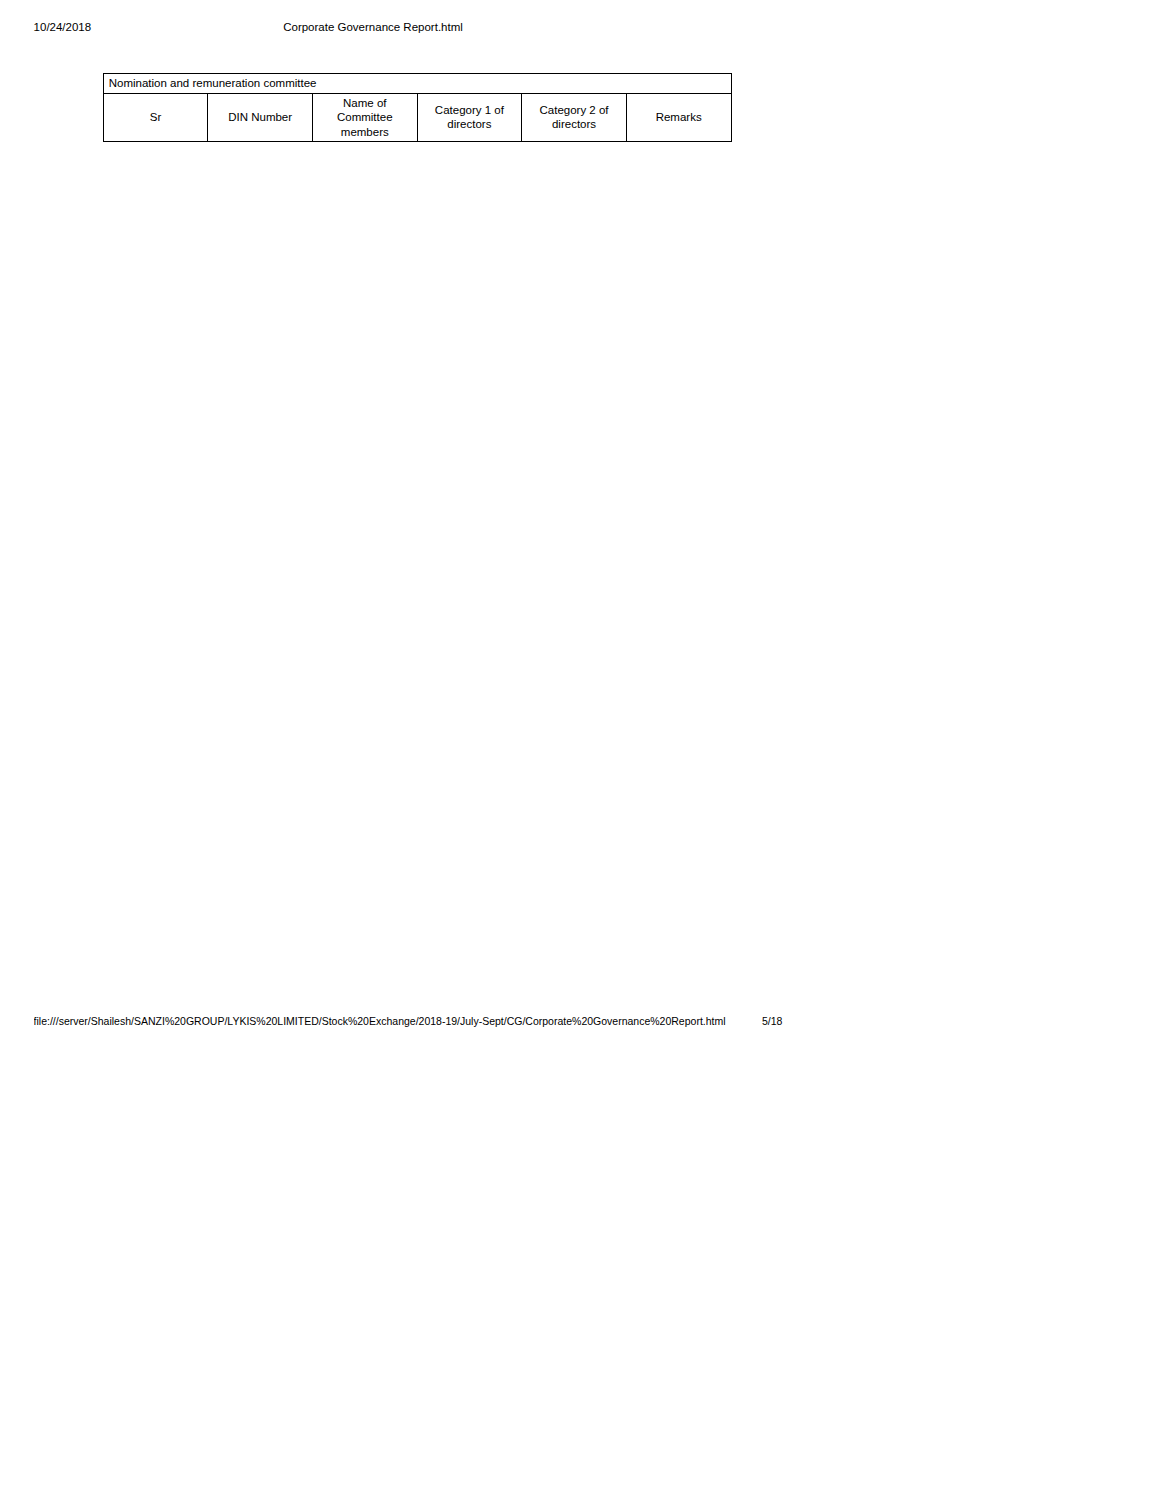10/24/2018
Corporate Governance Report.html
| Nomination and remuneration committee |
| Sr | DIN Number | Name of Committee members | Category 1 of directors | Category 2 of directors | Remarks |
file:///server/Shailesh/SANZI%20GROUP/LYKIS%20LIMITED/Stock%20Exchange/2018-19/July-Sept/CG/Corporate%20Governance%20Report.html
5/18